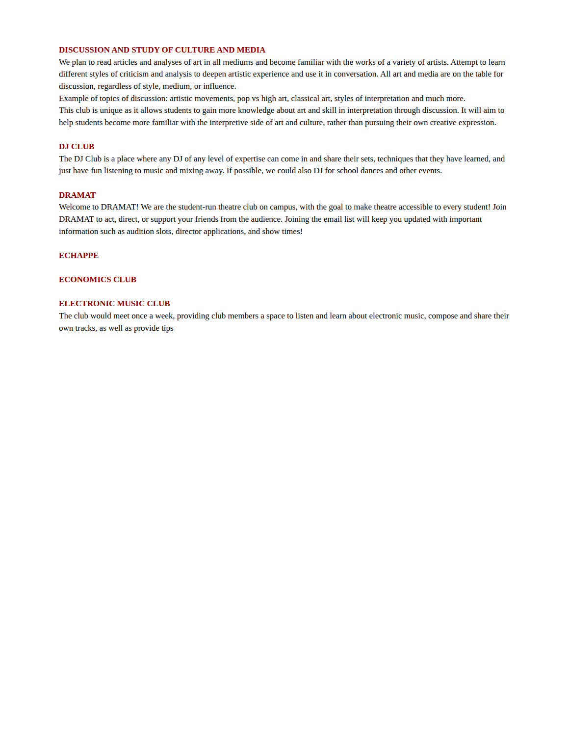Discussion and Study of Culture and Media
We plan to read articles and analyses of art in all mediums and become familiar with the works of a variety of artists. Attempt to learn different styles of criticism and analysis to deepen artistic experience and use it in conversation. All art and media are on the table for discussion, regardless of style, medium, or influence.
Example of topics of discussion: artistic movements, pop vs high art, classical art, styles of interpretation and much more.
This club is unique as it allows students to gain more knowledge about art and skill in interpretation through discussion. It will aim to help students become more familiar with the interpretive side of art and culture, rather than pursuing their own creative expression.
DJ Club
The DJ Club is a place where any DJ of any level of expertise can come in and share their sets, techniques that they have learned, and just have fun listening to music and mixing away. If possible, we could also DJ for school dances and other events.
Dramat
Welcome to DRAMAT! We are the student-run theatre club on campus, with the goal to make theatre accessible to every student! Join DRAMAT to act, direct, or support your friends from the audience. Joining the email list will keep you updated with important information such as audition slots, director applications, and show times!
Echappe
Economics Club
Electronic Music Club
The club would meet once a week, providing club members a space to listen and learn about electronic music, compose and share their own tracks, as well as provide tips